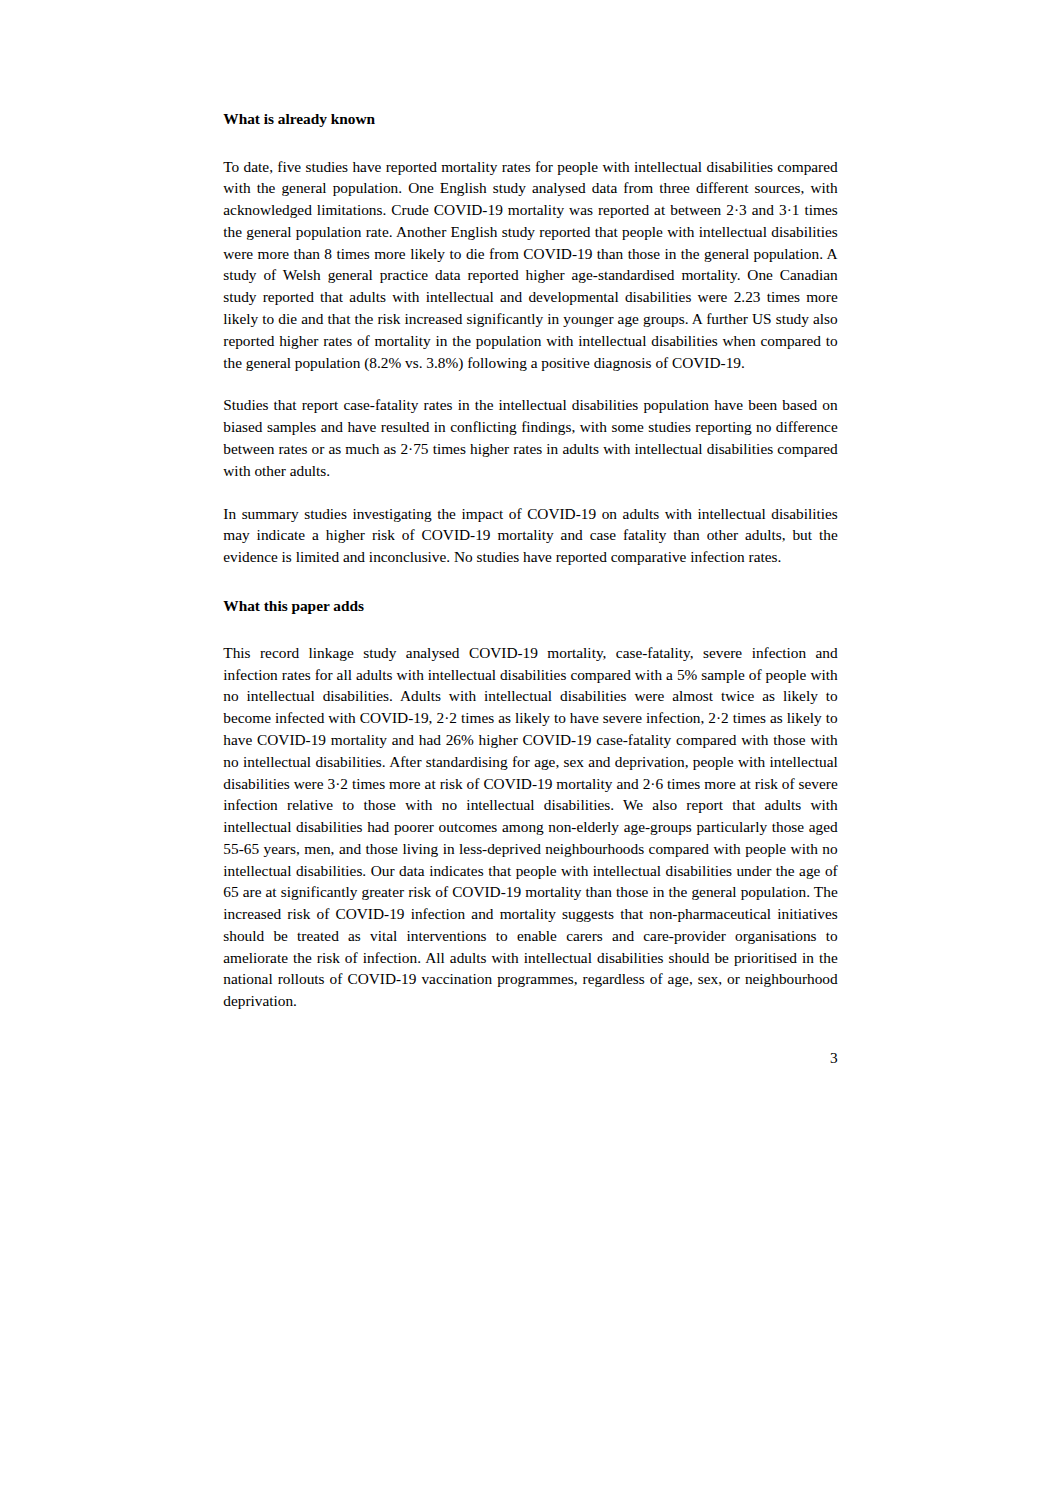What is already known
To date, five studies have reported mortality rates for people with intellectual disabilities compared with the general population. One English study analysed data from three different sources, with acknowledged limitations. Crude COVID-19 mortality was reported at between 2·3 and 3·1 times the general population rate. Another English study reported that people with intellectual disabilities were more than 8 times more likely to die from COVID-19 than those in the general population. A study of Welsh general practice data reported higher age-standardised mortality. One Canadian study reported that adults with intellectual and developmental disabilities were 2.23 times more likely to die and that the risk increased significantly in younger age groups. A further US study also reported higher rates of mortality in the population with intellectual disabilities when compared to the general population (8.2% vs. 3.8%) following a positive diagnosis of COVID-19.
Studies that report case-fatality rates in the intellectual disabilities population have been based on biased samples and have resulted in conflicting findings, with some studies reporting no difference between rates or as much as 2·75 times higher rates in adults with intellectual disabilities compared with other adults.
In summary studies investigating the impact of COVID-19 on adults with intellectual disabilities may indicate a higher risk of COVID-19 mortality and case fatality than other adults, but the evidence is limited and inconclusive. No studies have reported comparative infection rates.
What this paper adds
This record linkage study analysed COVID-19 mortality, case-fatality, severe infection and infection rates for all adults with intellectual disabilities compared with a 5% sample of people with no intellectual disabilities. Adults with intellectual disabilities were almost twice as likely to become infected with COVID-19, 2·2 times as likely to have severe infection, 2·2 times as likely to have COVID-19 mortality and had 26% higher COVID-19 case-fatality compared with those with no intellectual disabilities. After standardising for age, sex and deprivation, people with intellectual disabilities were 3·2 times more at risk of COVID-19 mortality and 2·6 times more at risk of severe infection relative to those with no intellectual disabilities. We also report that adults with intellectual disabilities had poorer outcomes among non-elderly age-groups particularly those aged 55-65 years, men, and those living in less-deprived neighbourhoods compared with people with no intellectual disabilities. Our data indicates that people with intellectual disabilities under the age of 65 are at significantly greater risk of COVID-19 mortality than those in the general population. The increased risk of COVID-19 infection and mortality suggests that non-pharmaceutical initiatives should be treated as vital interventions to enable carers and care-provider organisations to ameliorate the risk of infection. All adults with intellectual disabilities should be prioritised in the national rollouts of COVID-19 vaccination programmes, regardless of age, sex, or neighbourhood deprivation.
3